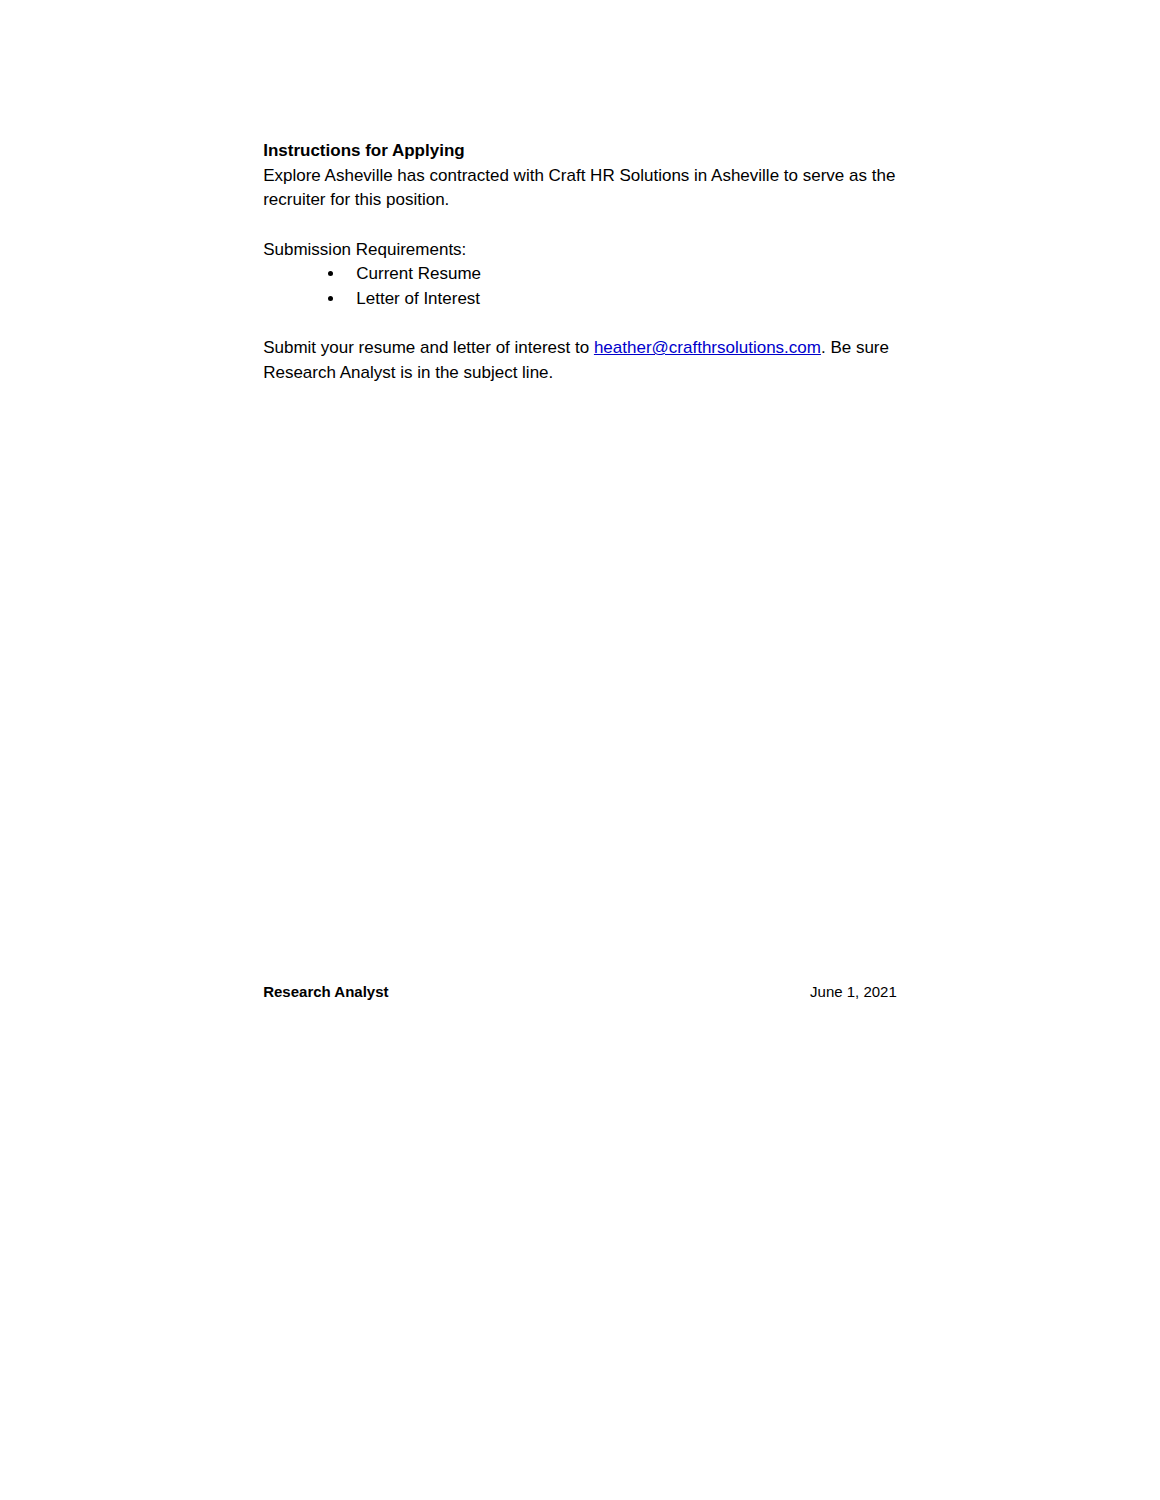Instructions for Applying
Explore Asheville has contracted with Craft HR Solutions in Asheville to serve as the recruiter for this position.
Submission Requirements:
Current Resume
Letter of Interest
Submit your resume and letter of interest to heather@crafthrsolutions.com. Be sure Research Analyst is in the subject line.
Research Analyst June 1, 2021